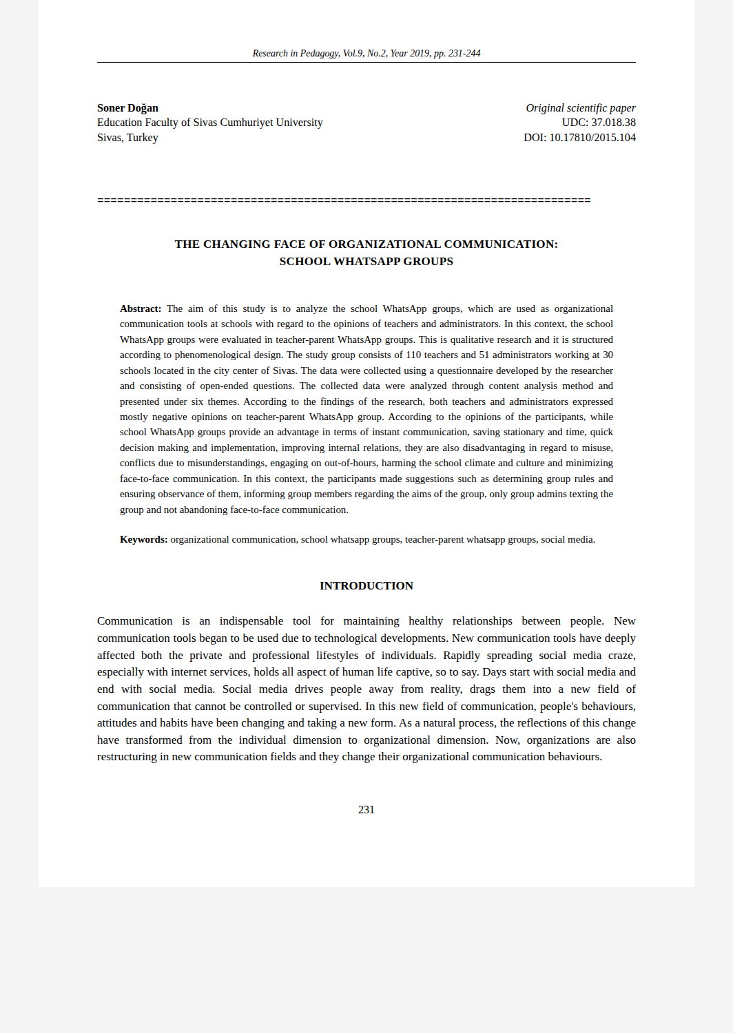Research in Pedagogy, Vol.9, No.2, Year 2019, pp. 231-244
| Soner Doğan | Original scientific paper |
| Education Faculty of Sivas Cumhuriyet University | UDC: 37.018.38 |
| Sivas, Turkey | DOI: 10.17810/2015.104 |
==========================================================================
The Changing Face of Organizational Communication:
School WhatsApp Groups
Abstract: The aim of this study is to analyze the school WhatsApp groups, which are used as organizational communication tools at schools with regard to the opinions of teachers and administrators. In this context, the school WhatsApp groups were evaluated in teacher-parent WhatsApp groups. This is qualitative research and it is structured according to phenomenological design. The study group consists of 110 teachers and 51 administrators working at 30 schools located in the city center of Sivas. The data were collected using a questionnaire developed by the researcher and consisting of open-ended questions. The collected data were analyzed through content analysis method and presented under six themes. According to the findings of the research, both teachers and administrators expressed mostly negative opinions on teacher-parent WhatsApp group. According to the opinions of the participants, while school WhatsApp groups provide an advantage in terms of instant communication, saving stationary and time, quick decision making and implementation, improving internal relations, they are also disadvantaging in regard to misuse, conflicts due to misunderstandings, engaging on out-of-hours, harming the school climate and culture and minimizing face-to-face communication. In this context, the participants made suggestions such as determining group rules and ensuring observance of them, informing group members regarding the aims of the group, only group admins texting the group and not abandoning face-to-face communication.
Keywords: organizational communication, school whatsapp groups, teacher-parent whatsapp groups, social media.
Introduction
Communication is an indispensable tool for maintaining healthy relationships between people. New communication tools began to be used due to technological developments. New communication tools have deeply affected both the private and professional lifestyles of individuals. Rapidly spreading social media craze, especially with internet services, holds all aspect of human life captive, so to say. Days start with social media and end with social media. Social media drives people away from reality, drags them into a new field of communication that cannot be controlled or supervised. In this new field of communication, people's behaviours, attitudes and habits have been changing and taking a new form. As a natural process, the reflections of this change have transformed from the individual dimension to organizational dimension. Now, organizations are also restructuring in new communication fields and they change their organizational communication behaviours.
231